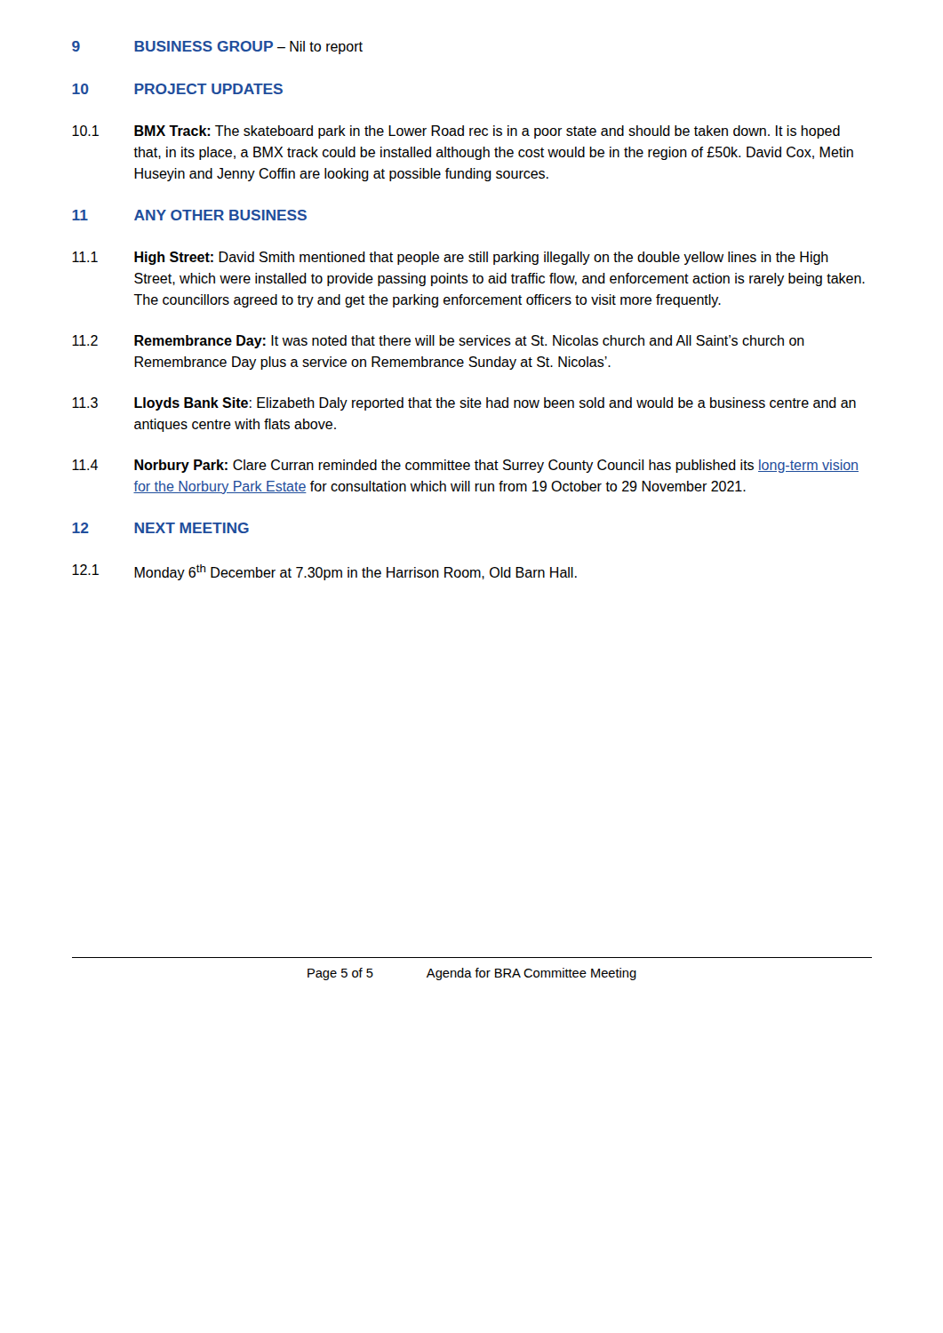9
BUSINESS GROUP – Nil to report
10
PROJECT UPDATES
10.1
BMX Track: The skateboard park in the Lower Road rec is in a poor state and should be taken down. It is hoped that, in its place, a BMX track could be installed although the cost would be in the region of £50k. David Cox, Metin Huseyin and Jenny Coffin are looking at possible funding sources.
11
ANY OTHER BUSINESS
11.1
High Street: David Smith mentioned that people are still parking illegally on the double yellow lines in the High Street, which were installed to provide passing points to aid traffic flow, and enforcement action is rarely being taken. The councillors agreed to try and get the parking enforcement officers to visit more frequently.
11.2
Remembrance Day: It was noted that there will be services at St. Nicolas church and All Saint’s church on Remembrance Day plus a service on Remembrance Sunday at St. Nicolas’.
11.3
Lloyds Bank Site: Elizabeth Daly reported that the site had now been sold and would be a business centre and an antiques centre with flats above.
11.4
Norbury Park: Clare Curran reminded the committee that Surrey County Council has published its long-term vision for the Norbury Park Estate for consultation which will run from 19 October to 29 November 2021.
12
NEXT MEETING
12.1
Monday 6th December at 7.30pm in the Harrison Room, Old Barn Hall.
Page 5 of 5 Agenda for BRA Committee Meeting